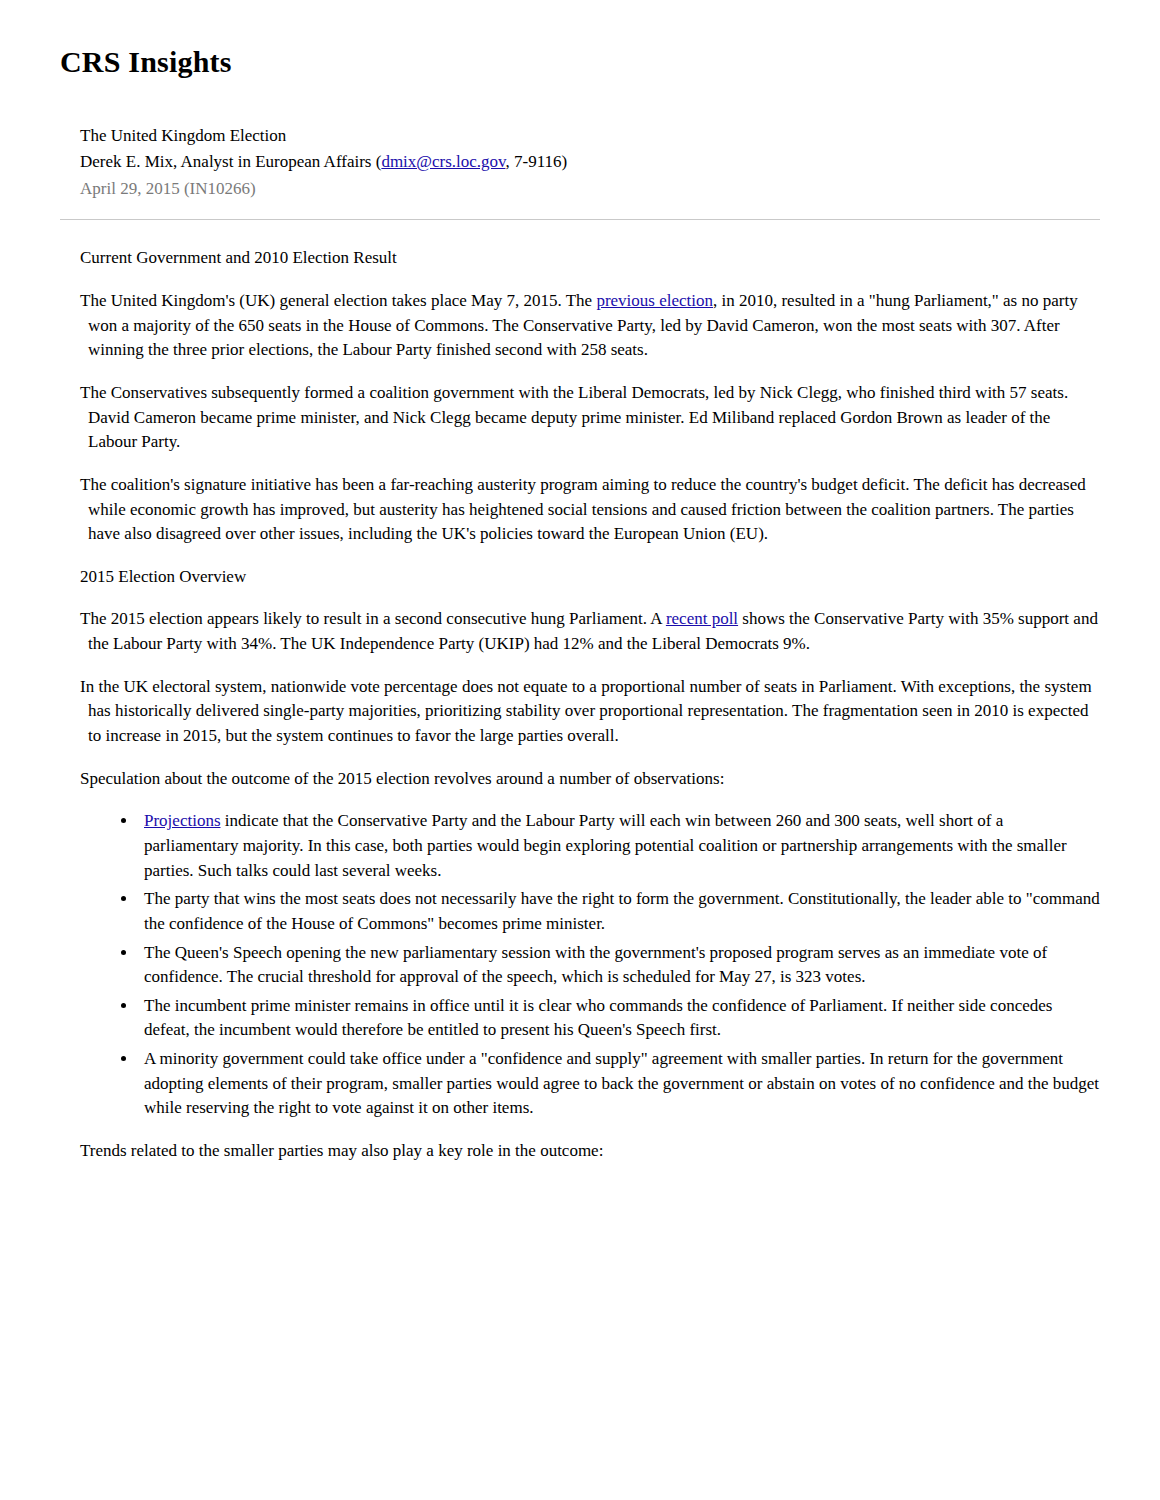CRS Insights
The United Kingdom Election
Derek E. Mix, Analyst in European Affairs (dmix@crs.loc.gov, 7-9116)
April 29, 2015 (IN10266)
Current Government and 2010 Election Result
The United Kingdom's (UK) general election takes place May 7, 2015. The previous election, in 2010, resulted in a "hung Parliament," as no party won a majority of the 650 seats in the House of Commons. The Conservative Party, led by David Cameron, won the most seats with 307. After winning the three prior elections, the Labour Party finished second with 258 seats.
The Conservatives subsequently formed a coalition government with the Liberal Democrats, led by Nick Clegg, who finished third with 57 seats. David Cameron became prime minister, and Nick Clegg became deputy prime minister. Ed Miliband replaced Gordon Brown as leader of the Labour Party.
The coalition's signature initiative has been a far-reaching austerity program aiming to reduce the country's budget deficit. The deficit has decreased while economic growth has improved, but austerity has heightened social tensions and caused friction between the coalition partners. The parties have also disagreed over other issues, including the UK's policies toward the European Union (EU).
2015 Election Overview
The 2015 election appears likely to result in a second consecutive hung Parliament. A recent poll shows the Conservative Party with 35% support and the Labour Party with 34%. The UK Independence Party (UKIP) had 12% and the Liberal Democrats 9%.
In the UK electoral system, nationwide vote percentage does not equate to a proportional number of seats in Parliament. With exceptions, the system has historically delivered single-party majorities, prioritizing stability over proportional representation. The fragmentation seen in 2010 is expected to increase in 2015, but the system continues to favor the large parties overall.
Speculation about the outcome of the 2015 election revolves around a number of observations:
Projections indicate that the Conservative Party and the Labour Party will each win between 260 and 300 seats, well short of a parliamentary majority. In this case, both parties would begin exploring potential coalition or partnership arrangements with the smaller parties. Such talks could last several weeks.
The party that wins the most seats does not necessarily have the right to form the government. Constitutionally, the leader able to "command the confidence of the House of Commons" becomes prime minister.
The Queen's Speech opening the new parliamentary session with the government's proposed program serves as an immediate vote of confidence. The crucial threshold for approval of the speech, which is scheduled for May 27, is 323 votes.
The incumbent prime minister remains in office until it is clear who commands the confidence of Parliament. If neither side concedes defeat, the incumbent would therefore be entitled to present his Queen's Speech first.
A minority government could take office under a "confidence and supply" agreement with smaller parties. In return for the government adopting elements of their program, smaller parties would agree to back the government or abstain on votes of no confidence and the budget while reserving the right to vote against it on other items.
Trends related to the smaller parties may also play a key role in the outcome: